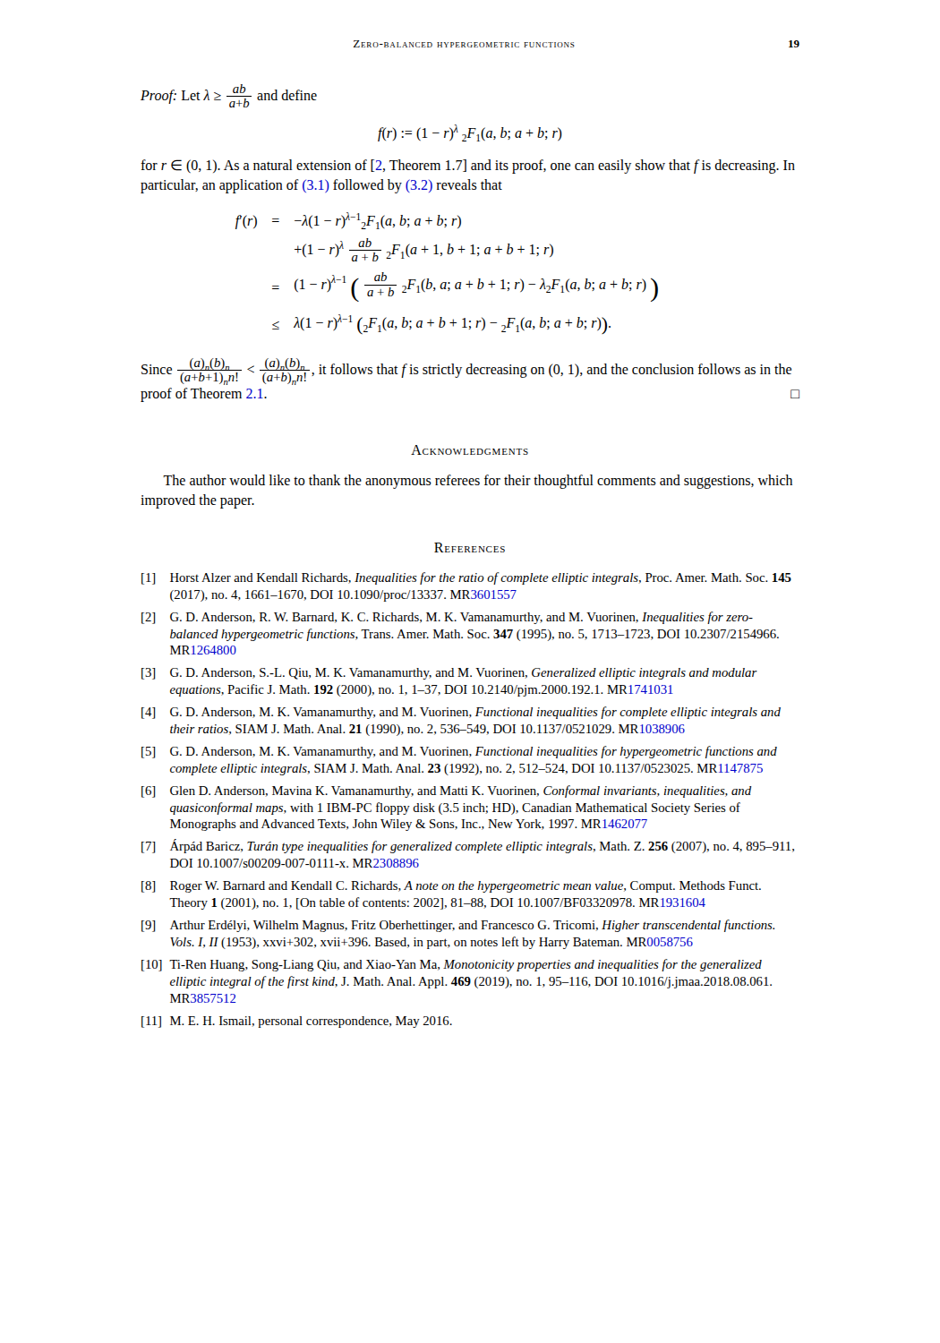Zero-balanced hypergeometric functions 19
Proof: Let λ ≥ ab a+b and define
f(r) := (1 − r)λ 2F1(a, b; a + b; r)
for r ∈ (0, 1). As a natural extension of [2, Theorem 1.7] and its proof, one can easily show that f is decreasing. In particular, an application of (3.1) followed by (3.2) reveals that
| f ′( r ) | = | − λ (1 − r ) λ −1 2 F 1 ( a , b ; a + b ; r ) |
| | | +(1 − r ) λ ab a + b 2 F 1 ( a + 1, b + 1; a + b + 1; r ) |
| | = | (1 − r ) λ −1 ( ab a + b 2 F 1 ( b , a ; a + b + 1; r ) − λ 2 F 1 ( a , b ; a + b ; r ) ) |
| | ≤ | λ (1 − r ) λ −1 ( 2 F 1 ( a , b ; a + b + 1; r ) − 2 F 1 ( a , b ; a + b ; r ) ) . |
Since (a)n(b)n(a+b+1)nn! < (a)n(b)n(a+b)nn!, it follows that f is strictly decreasing on (0, 1), and the conclusion follows as in the proof of Theorem 2.1. □
Acknowledgments
The author would like to thank the anonymous referees for their thoughtful comments and suggestions, which improved the paper.
References
[1] Horst Alzer and Kendall Richards, Inequalities for the ratio of complete elliptic integrals, Proc. Amer. Math. Soc. 145 (2017), no. 4, 1661–1670, DOI 10.1090/proc/13337. MR3601557
[2] G. D. Anderson, R. W. Barnard, K. C. Richards, M. K. Vamanamurthy, and M. Vuorinen, Inequalities for zero-balanced hypergeometric functions, Trans. Amer. Math. Soc. 347 (1995), no. 5, 1713–1723, DOI 10.2307/2154966. MR1264800
[3] G. D. Anderson, S.-L. Qiu, M. K. Vamanamurthy, and M. Vuorinen, Generalized elliptic integrals and modular equations, Pacific J. Math. 192 (2000), no. 1, 1–37, DOI 10.2140/pjm.2000.192.1. MR1741031
[4] G. D. Anderson, M. K. Vamanamurthy, and M. Vuorinen, Functional inequalities for complete elliptic integrals and their ratios, SIAM J. Math. Anal. 21 (1990), no. 2, 536–549, DOI 10.1137/0521029. MR1038906
[5] G. D. Anderson, M. K. Vamanamurthy, and M. Vuorinen, Functional inequalities for hypergeometric functions and complete elliptic integrals, SIAM J. Math. Anal. 23 (1992), no. 2, 512–524, DOI 10.1137/0523025. MR1147875
[6] Glen D. Anderson, Mavina K. Vamanamurthy, and Matti K. Vuorinen, Conformal invariants, inequalities, and quasiconformal maps, with 1 IBM-PC floppy disk (3.5 inch; HD), Canadian Mathematical Society Series of Monographs and Advanced Texts, John Wiley & Sons, Inc., New York, 1997. MR1462077
[7] Árpád Baricz, Turán type inequalities for generalized complete elliptic integrals, Math. Z. 256 (2007), no. 4, 895–911, DOI 10.1007/s00209-007-0111-x. MR2308896
[8] Roger W. Barnard and Kendall C. Richards, A note on the hypergeometric mean value, Comput. Methods Funct. Theory 1 (2001), no. 1, [On table of contents: 2002], 81–88, DOI 10.1007/BF03320978. MR1931604
[9] Arthur Erdélyi, Wilhelm Magnus, Fritz Oberhettinger, and Francesco G. Tricomi, Higher transcendental functions. Vols. I, II (1953), xxvi+302, xvii+396. Based, in part, on notes left by Harry Bateman. MR0058756
[10] Ti-Ren Huang, Song-Liang Qiu, and Xiao-Yan Ma, Monotonicity properties and inequalities for the generalized elliptic integral of the first kind, J. Math. Anal. Appl. 469 (2019), no. 1, 95–116, DOI 10.1016/j.jmaa.2018.08.061. MR3857512
[11] M. E. H. Ismail, personal correspondence, May 2016.